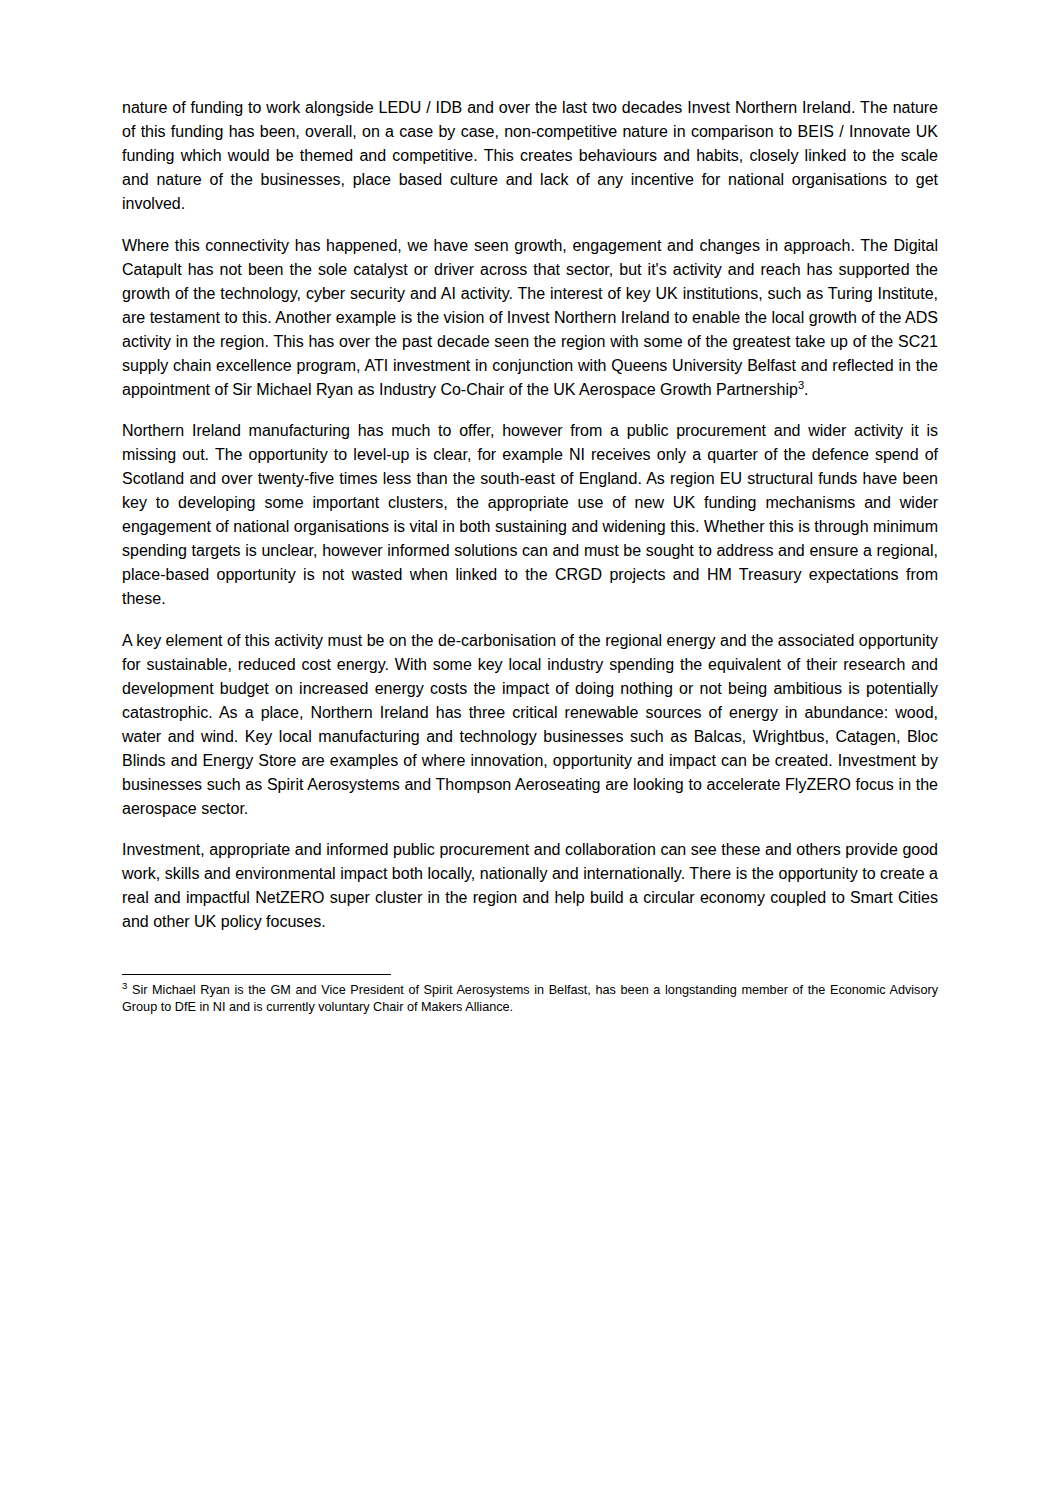nature of funding to work alongside LEDU / IDB and over the last two decades Invest Northern Ireland. The nature of this funding has been, overall, on a case by case, non-competitive nature in comparison to BEIS / Innovate UK funding which would be themed and competitive. This creates behaviours and habits, closely linked to the scale and nature of the businesses, place based culture and lack of any incentive for national organisations to get involved.
Where this connectivity has happened, we have seen growth, engagement and changes in approach. The Digital Catapult has not been the sole catalyst or driver across that sector, but it's activity and reach has supported the growth of the technology, cyber security and AI activity. The interest of key UK institutions, such as Turing Institute, are testament to this. Another example is the vision of Invest Northern Ireland to enable the local growth of the ADS activity in the region. This has over the past decade seen the region with some of the greatest take up of the SC21 supply chain excellence program, ATI investment in conjunction with Queens University Belfast and reflected in the appointment of Sir Michael Ryan as Industry Co-Chair of the UK Aerospace Growth Partnership3.
Northern Ireland manufacturing has much to offer, however from a public procurement and wider activity it is missing out. The opportunity to level-up is clear, for example NI receives only a quarter of the defence spend of Scotland and over twenty-five times less than the south-east of England. As region EU structural funds have been key to developing some important clusters, the appropriate use of new UK funding mechanisms and wider engagement of national organisations is vital in both sustaining and widening this. Whether this is through minimum spending targets is unclear, however informed solutions can and must be sought to address and ensure a regional, place-based opportunity is not wasted when linked to the CRGD projects and HM Treasury expectations from these.
A key element of this activity must be on the de-carbonisation of the regional energy and the associated opportunity for sustainable, reduced cost energy. With some key local industry spending the equivalent of their research and development budget on increased energy costs the impact of doing nothing or not being ambitious is potentially catastrophic. As a place, Northern Ireland has three critical renewable sources of energy in abundance: wood, water and wind. Key local manufacturing and technology businesses such as Balcas, Wrightbus, Catagen, Bloc Blinds and Energy Store are examples of where innovation, opportunity and impact can be created. Investment by businesses such as Spirit Aerosystems and Thompson Aeroseating are looking to accelerate FlyZERO focus in the aerospace sector.
Investment, appropriate and informed public procurement and collaboration can see these and others provide good work, skills and environmental impact both locally, nationally and internationally. There is the opportunity to create a real and impactful NetZERO super cluster in the region and help build a circular economy coupled to Smart Cities and other UK policy focuses.
3 Sir Michael Ryan is the GM and Vice President of Spirit Aerosystems in Belfast, has been a longstanding member of the Economic Advisory Group to DfE in NI and is currently voluntary Chair of Makers Alliance.